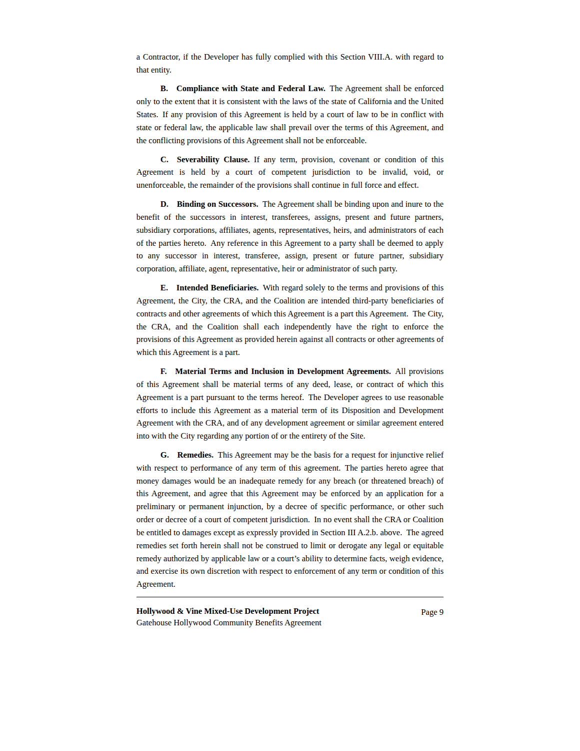a Contractor, if the Developer has fully complied with this Section VIII.A. with regard to that entity.
B. Compliance with State and Federal Law. The Agreement shall be enforced only to the extent that it is consistent with the laws of the state of California and the United States. If any provision of this Agreement is held by a court of law to be in conflict with state or federal law, the applicable law shall prevail over the terms of this Agreement, and the conflicting provisions of this Agreement shall not be enforceable.
C. Severability Clause. If any term, provision, covenant or condition of this Agreement is held by a court of competent jurisdiction to be invalid, void, or unenforceable, the remainder of the provisions shall continue in full force and effect.
D. Binding on Successors. The Agreement shall be binding upon and inure to the benefit of the successors in interest, transferees, assigns, present and future partners, subsidiary corporations, affiliates, agents, representatives, heirs, and administrators of each of the parties hereto. Any reference in this Agreement to a party shall be deemed to apply to any successor in interest, transferee, assign, present or future partner, subsidiary corporation, affiliate, agent, representative, heir or administrator of such party.
E. Intended Beneficiaries. With regard solely to the terms and provisions of this Agreement, the City, the CRA, and the Coalition are intended third-party beneficiaries of contracts and other agreements of which this Agreement is a part this Agreement. The City, the CRA, and the Coalition shall each independently have the right to enforce the provisions of this Agreement as provided herein against all contracts or other agreements of which this Agreement is a part.
F. Material Terms and Inclusion in Development Agreements. All provisions of this Agreement shall be material terms of any deed, lease, or contract of which this Agreement is a part pursuant to the terms hereof. The Developer agrees to use reasonable efforts to include this Agreement as a material term of its Disposition and Development Agreement with the CRA, and of any development agreement or similar agreement entered into with the City regarding any portion of or the entirety of the Site.
G. Remedies. This Agreement may be the basis for a request for injunctive relief with respect to performance of any term of this agreement. The parties hereto agree that money damages would be an inadequate remedy for any breach (or threatened breach) of this Agreement, and agree that this Agreement may be enforced by an application for a preliminary or permanent injunction, by a decree of specific performance, or other such order or decree of a court of competent jurisdiction. In no event shall the CRA or Coalition be entitled to damages except as expressly provided in Section III A.2.b. above. The agreed remedies set forth herein shall not be construed to limit or derogate any legal or equitable remedy authorized by applicable law or a court’s ability to determine facts, weigh evidence, and exercise its own discretion with respect to enforcement of any term or condition of this Agreement.
Hollywood & Vine Mixed-Use Development Project
Gatehouse Hollywood Community Benefits Agreement
Page 9